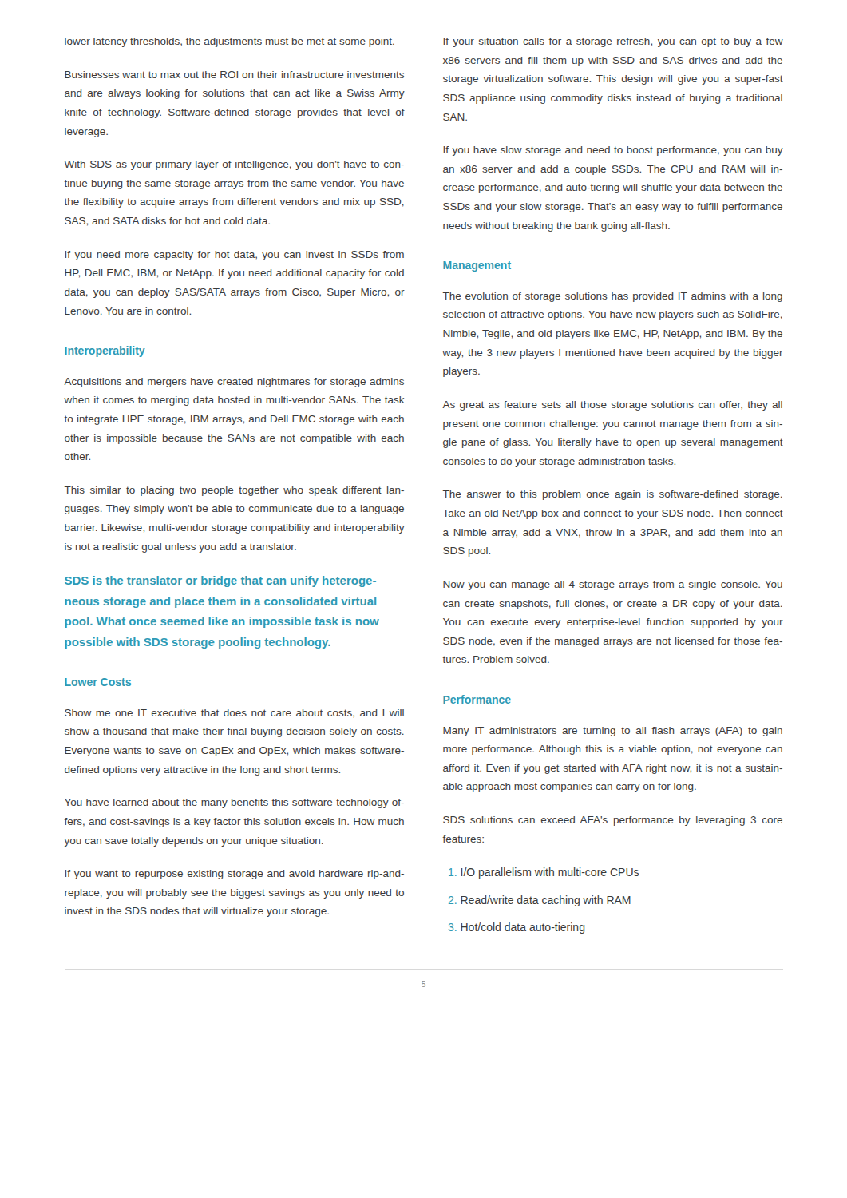lower latency thresholds, the adjustments must be met at some point.
Businesses want to max out the ROI on their infrastructure investments and are always looking for solutions that can act like a Swiss Army knife of technology. Software-defined storage provides that level of leverage.
With SDS as your primary layer of intelligence, you don't have to continue buying the same storage arrays from the same vendor. You have the flexibility to acquire arrays from different vendors and mix up SSD, SAS, and SATA disks for hot and cold data.
If you need more capacity for hot data, you can invest in SSDs from HP, Dell EMC, IBM, or NetApp. If you need additional capacity for cold data, you can deploy SAS/SATA arrays from Cisco, Super Micro, or Lenovo. You are in control.
Interoperability
Acquisitions and mergers have created nightmares for storage admins when it comes to merging data hosted in multi-vendor SANs. The task to integrate HPE storage, IBM arrays, and Dell EMC storage with each other is impossible because the SANs are not compatible with each other.
This similar to placing two people together who speak different languages. They simply won't be able to communicate due to a language barrier. Likewise, multi-vendor storage compatibility and interoperability is not a realistic goal unless you add a translator.
SDS is the translator or bridge that can unify heterogeneous storage and place them in a consolidated virtual pool. What once seemed like an impossible task is now possible with SDS storage pooling technology.
Lower Costs
Show me one IT executive that does not care about costs, and I will show a thousand that make their final buying decision solely on costs. Everyone wants to save on CapEx and OpEx, which makes software-defined options very attractive in the long and short terms.
You have learned about the many benefits this software technology offers, and cost-savings is a key factor this solution excels in. How much you can save totally depends on your unique situation.
If you want to repurpose existing storage and avoid hardware rip-and-replace, you will probably see the biggest savings as you only need to invest in the SDS nodes that will virtualize your storage.
If your situation calls for a storage refresh, you can opt to buy a few x86 servers and fill them up with SSD and SAS drives and add the storage virtualization software. This design will give you a super-fast SDS appliance using commodity disks instead of buying a traditional SAN.
If you have slow storage and need to boost performance, you can buy an x86 server and add a couple SSDs. The CPU and RAM will increase performance, and auto-tiering will shuffle your data between the SSDs and your slow storage. That's an easy way to fulfill performance needs without breaking the bank going all-flash.
Management
The evolution of storage solutions has provided IT admins with a long selection of attractive options. You have new players such as SolidFire, Nimble, Tegile, and old players like EMC, HP, NetApp, and IBM. By the way, the 3 new players I mentioned have been acquired by the bigger players.
As great as feature sets all those storage solutions can offer, they all present one common challenge: you cannot manage them from a single pane of glass. You literally have to open up several management consoles to do your storage administration tasks.
The answer to this problem once again is software-defined storage. Take an old NetApp box and connect to your SDS node. Then connect a Nimble array, add a VNX, throw in a 3PAR, and add them into an SDS pool.
Now you can manage all 4 storage arrays from a single console. You can create snapshots, full clones, or create a DR copy of your data. You can execute every enterprise-level function supported by your SDS node, even if the managed arrays are not licensed for those features. Problem solved.
Performance
Many IT administrators are turning to all flash arrays (AFA) to gain more performance. Although this is a viable option, not everyone can afford it. Even if you get started with AFA right now, it is not a sustainable approach most companies can carry on for long.
SDS solutions can exceed AFA's performance by leveraging 3 core features:
I/O parallelism with multi-core CPUs
Read/write data caching with RAM
Hot/cold data auto-tiering
5